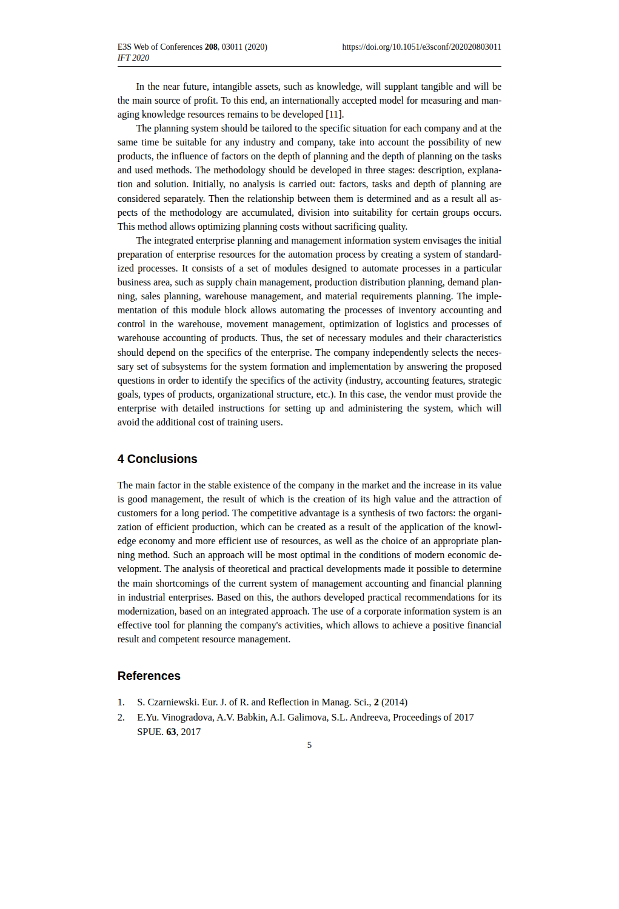E3S Web of Conferences 208, 03011 (2020)
IFT 2020
https://doi.org/10.1051/e3sconf/202020803011
In the near future, intangible assets, such as knowledge, will supplant tangible and will be the main source of profit. To this end, an internationally accepted model for measuring and managing knowledge resources remains to be developed [11].
The planning system should be tailored to the specific situation for each company and at the same time be suitable for any industry and company, take into account the possibility of new products, the influence of factors on the depth of planning and the depth of planning on the tasks and used methods. The methodology should be developed in three stages: description, explanation and solution. Initially, no analysis is carried out: factors, tasks and depth of planning are considered separately. Then the relationship between them is determined and as a result all aspects of the methodology are accumulated, division into suitability for certain groups occurs. This method allows optimizing planning costs without sacrificing quality.
The integrated enterprise planning and management information system envisages the initial preparation of enterprise resources for the automation process by creating a system of standardized processes. It consists of a set of modules designed to automate processes in a particular business area, such as supply chain management, production distribution planning, demand planning, sales planning, warehouse management, and material requirements planning. The implementation of this module block allows automating the processes of inventory accounting and control in the warehouse, movement management, optimization of logistics and processes of warehouse accounting of products. Thus, the set of necessary modules and their characteristics should depend on the specifics of the enterprise. The company independently selects the necessary set of subsystems for the system formation and implementation by answering the proposed questions in order to identify the specifics of the activity (industry, accounting features, strategic goals, types of products, organizational structure, etc.). In this case, the vendor must provide the enterprise with detailed instructions for setting up and administering the system, which will avoid the additional cost of training users.
4 Conclusions
The main factor in the stable existence of the company in the market and the increase in its value is good management, the result of which is the creation of its high value and the attraction of customers for a long period. The competitive advantage is a synthesis of two factors: the organization of efficient production, which can be created as a result of the application of the knowledge economy and more efficient use of resources, as well as the choice of an appropriate planning method. Such an approach will be most optimal in the conditions of modern economic development. The analysis of theoretical and practical developments made it possible to determine the main shortcomings of the current system of management accounting and financial planning in industrial enterprises. Based on this, the authors developed practical recommendations for its modernization, based on an integrated approach. The use of a corporate information system is an effective tool for planning the company's activities, which allows to achieve a positive financial result and competent resource management.
References
S. Czarniewski. Eur. J. of R. and Reflection in Manag. Sci., 2 (2014)
E.Yu. Vinogradova, A.V. Babkin, A.I. Galimova, S.L. Andreeva, Proceedings of 2017 SPUE. 63, 2017
5